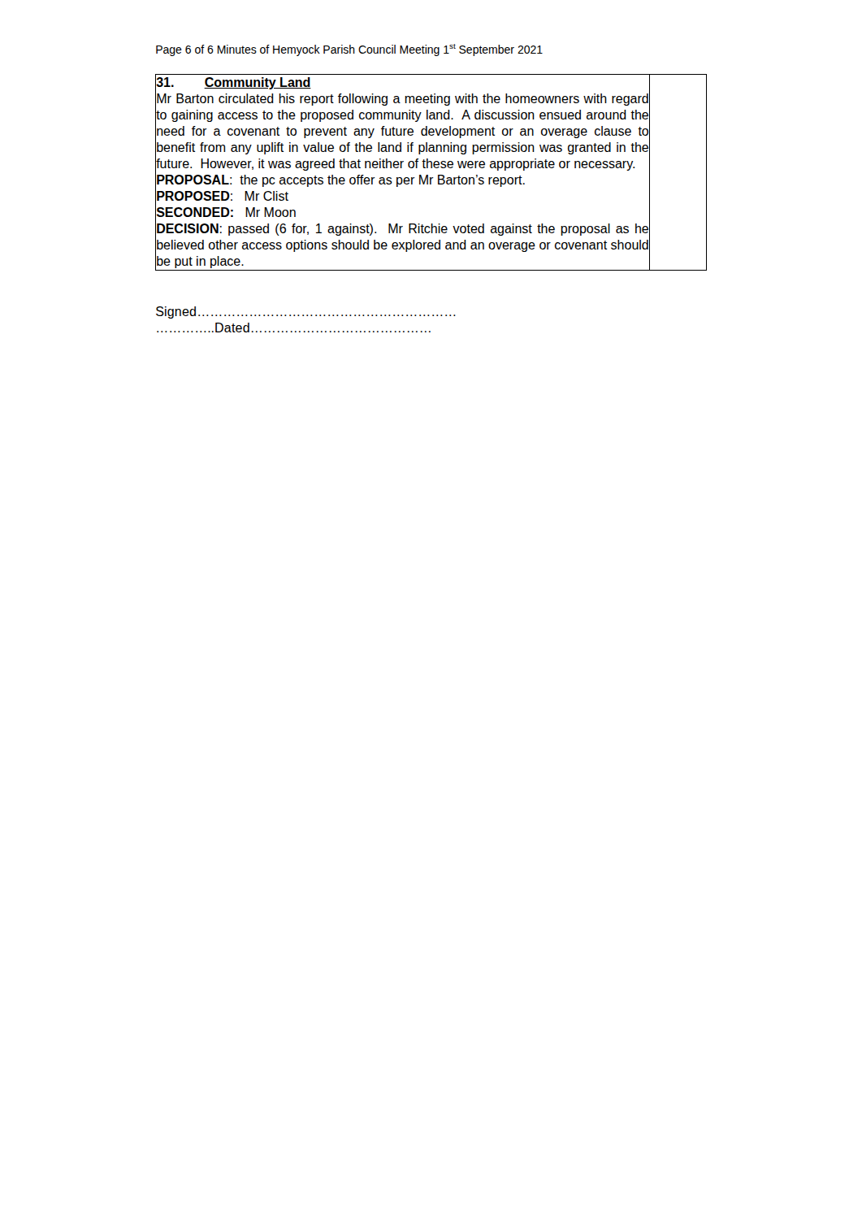Page 6 of 6 Minutes of Hemyock Parish Council Meeting 1st September 2021
| 31. Community Land Mr Barton circulated his report following a meeting with the homeowners with regard to gaining access to the proposed community land. A discussion ensued around the need for a covenant to prevent any future development or an overage clause to benefit from any uplift in value of the land if planning permission was granted in the future. However, it was agreed that neither of these were appropriate or necessary. PROPOSAL : the pc accepts the offer as per Mr Barton’s report. PROPOSED : Mr Clist SECONDED: Mr Moon DECISION : passed (6 for, 1 against). Mr Ritchie voted against the proposal as he believed other access options should be explored and an overage or covenant should be put in place. | |
Signed…………………………………………………… ………….. Dated……………………………………